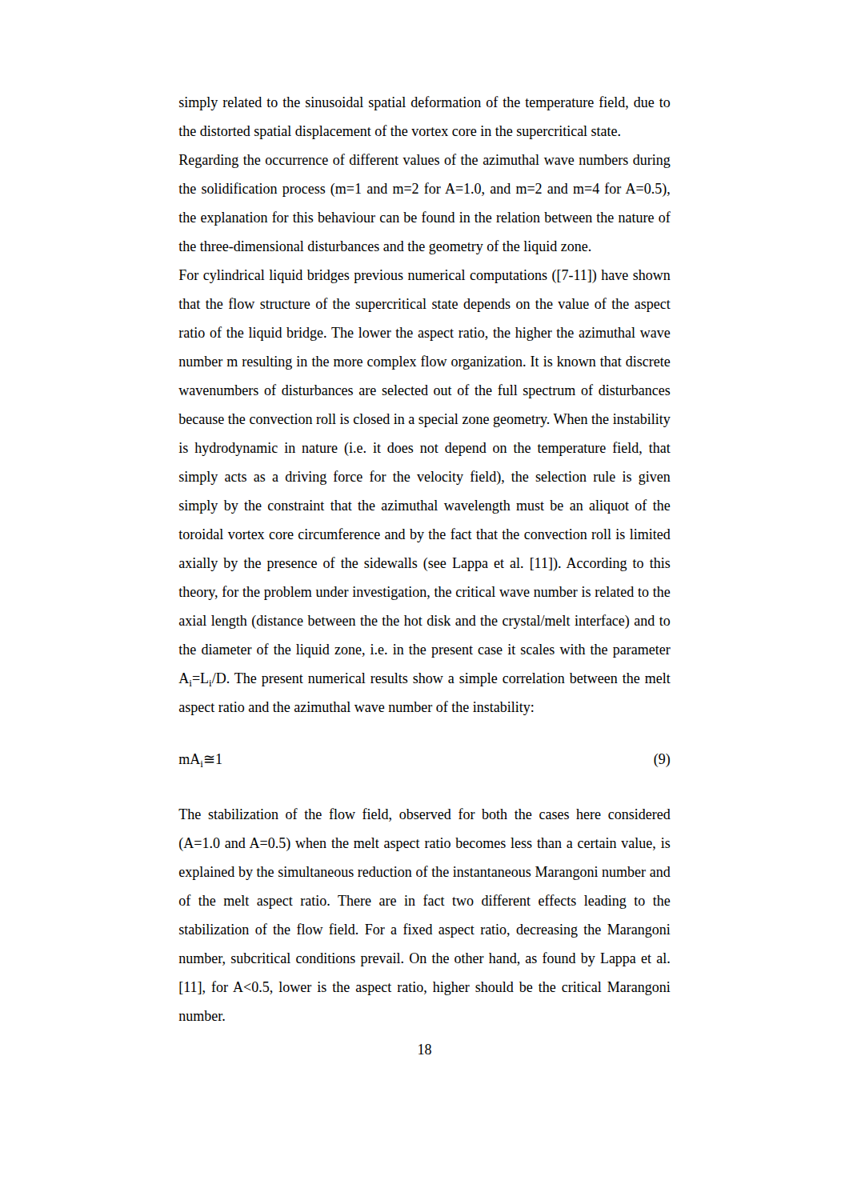simply related to the sinusoidal spatial deformation of the temperature field, due to the distorted spatial displacement of the vortex core in the supercritical state.
Regarding the occurrence of different values of the azimuthal wave numbers during the solidification process (m=1 and m=2 for A=1.0, and m=2 and m=4 for A=0.5), the explanation for this behaviour can be found in the relation between the nature of the three-dimensional disturbances and the geometry of the liquid zone.
For cylindrical liquid bridges previous numerical computations ([7-11]) have shown that the flow structure of the supercritical state depends on the value of the aspect ratio of the liquid bridge. The lower the aspect ratio, the higher the azimuthal wave number m resulting in the more complex flow organization. It is known that discrete wavenumbers of disturbances are selected out of the full spectrum of disturbances because the convection roll is closed in a special zone geometry. When the instability is hydrodynamic in nature (i.e. it does not depend on the temperature field, that simply acts as a driving force for the velocity field), the selection rule is given simply by the constraint that the azimuthal wavelength must be an aliquot of the toroidal vortex core circumference and by the fact that the convection roll is limited axially by the presence of the sidewalls (see Lappa et al. [11]). According to this theory, for the problem under investigation, the critical wave number is related to the axial length (distance between the the hot disk and the crystal/melt interface) and to the diameter of the liquid zone, i.e. in the present case it scales with the parameter Ai=Li/D. The present numerical results show a simple correlation between the melt aspect ratio and the azimuthal wave number of the instability:
mAi≅1 (9)
The stabilization of the flow field, observed for both the cases here considered (A=1.0 and A=0.5) when the melt aspect ratio becomes less than a certain value, is explained by the simultaneous reduction of the instantaneous Marangoni number and of the melt aspect ratio. There are in fact two different effects leading to the stabilization of the flow field. For a fixed aspect ratio, decreasing the Marangoni number, subcritical conditions prevail. On the other hand, as found by Lappa et al.[11], for A<0.5, lower is the aspect ratio, higher should be the critical Marangoni number.
18